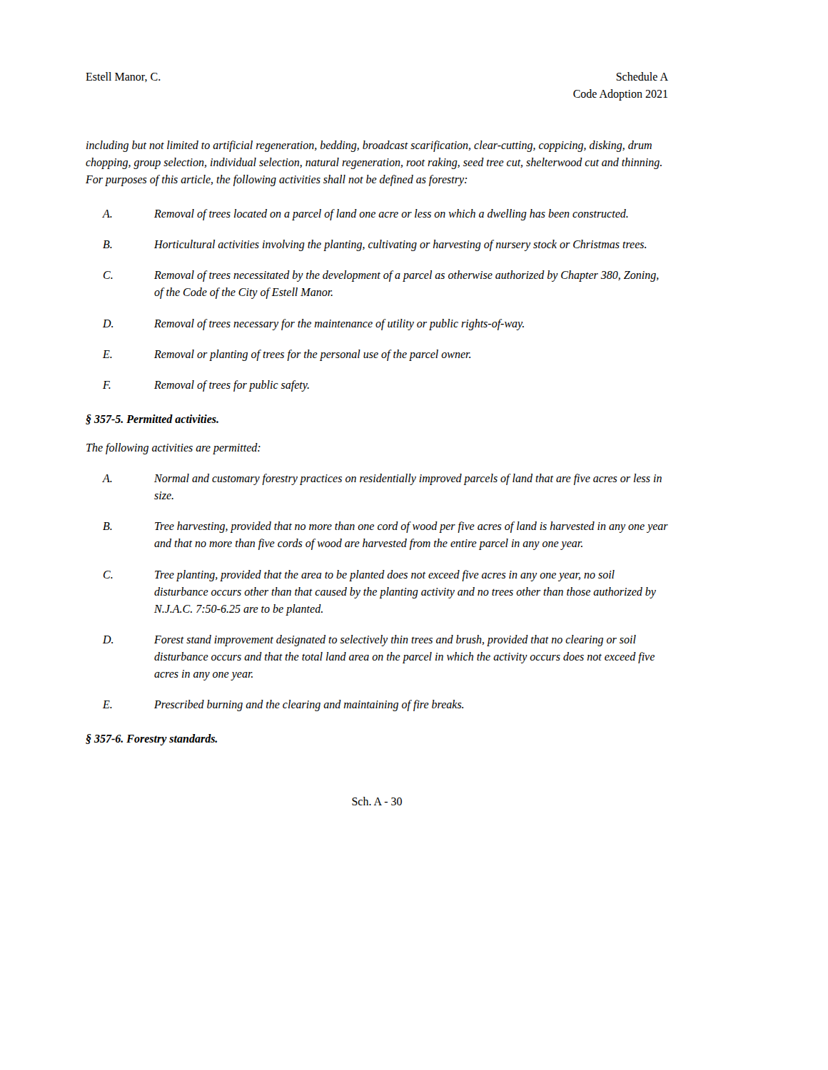Estell Manor, C.
Schedule A
Code Adoption 2021
including but not limited to artificial regeneration, bedding, broadcast scarification, clear-cutting, coppicing, disking, drum chopping, group selection, individual selection, natural regeneration, root raking, seed tree cut, shelterwood cut and thinning. For purposes of this article, the following activities shall not be defined as forestry:
A. Removal of trees located on a parcel of land one acre or less on which a dwelling has been constructed.
B. Horticultural activities involving the planting, cultivating or harvesting of nursery stock or Christmas trees.
C. Removal of trees necessitated by the development of a parcel as otherwise authorized by Chapter 380, Zoning, of the Code of the City of Estell Manor.
D. Removal of trees necessary for the maintenance of utility or public rights-of-way.
E. Removal or planting of trees for the personal use of the parcel owner.
F. Removal of trees for public safety.
§ 357-5. Permitted activities.
The following activities are permitted:
A. Normal and customary forestry practices on residentially improved parcels of land that are five acres or less in size.
B. Tree harvesting, provided that no more than one cord of wood per five acres of land is harvested in any one year and that no more than five cords of wood are harvested from the entire parcel in any one year.
C. Tree planting, provided that the area to be planted does not exceed five acres in any one year, no soil disturbance occurs other than that caused by the planting activity and no trees other than those authorized by N.J.A.C. 7:50-6.25 are to be planted.
D. Forest stand improvement designated to selectively thin trees and brush, provided that no clearing or soil disturbance occurs and that the total land area on the parcel in which the activity occurs does not exceed five acres in any one year.
E. Prescribed burning and the clearing and maintaining of fire breaks.
§ 357-6. Forestry standards.
Sch. A - 30